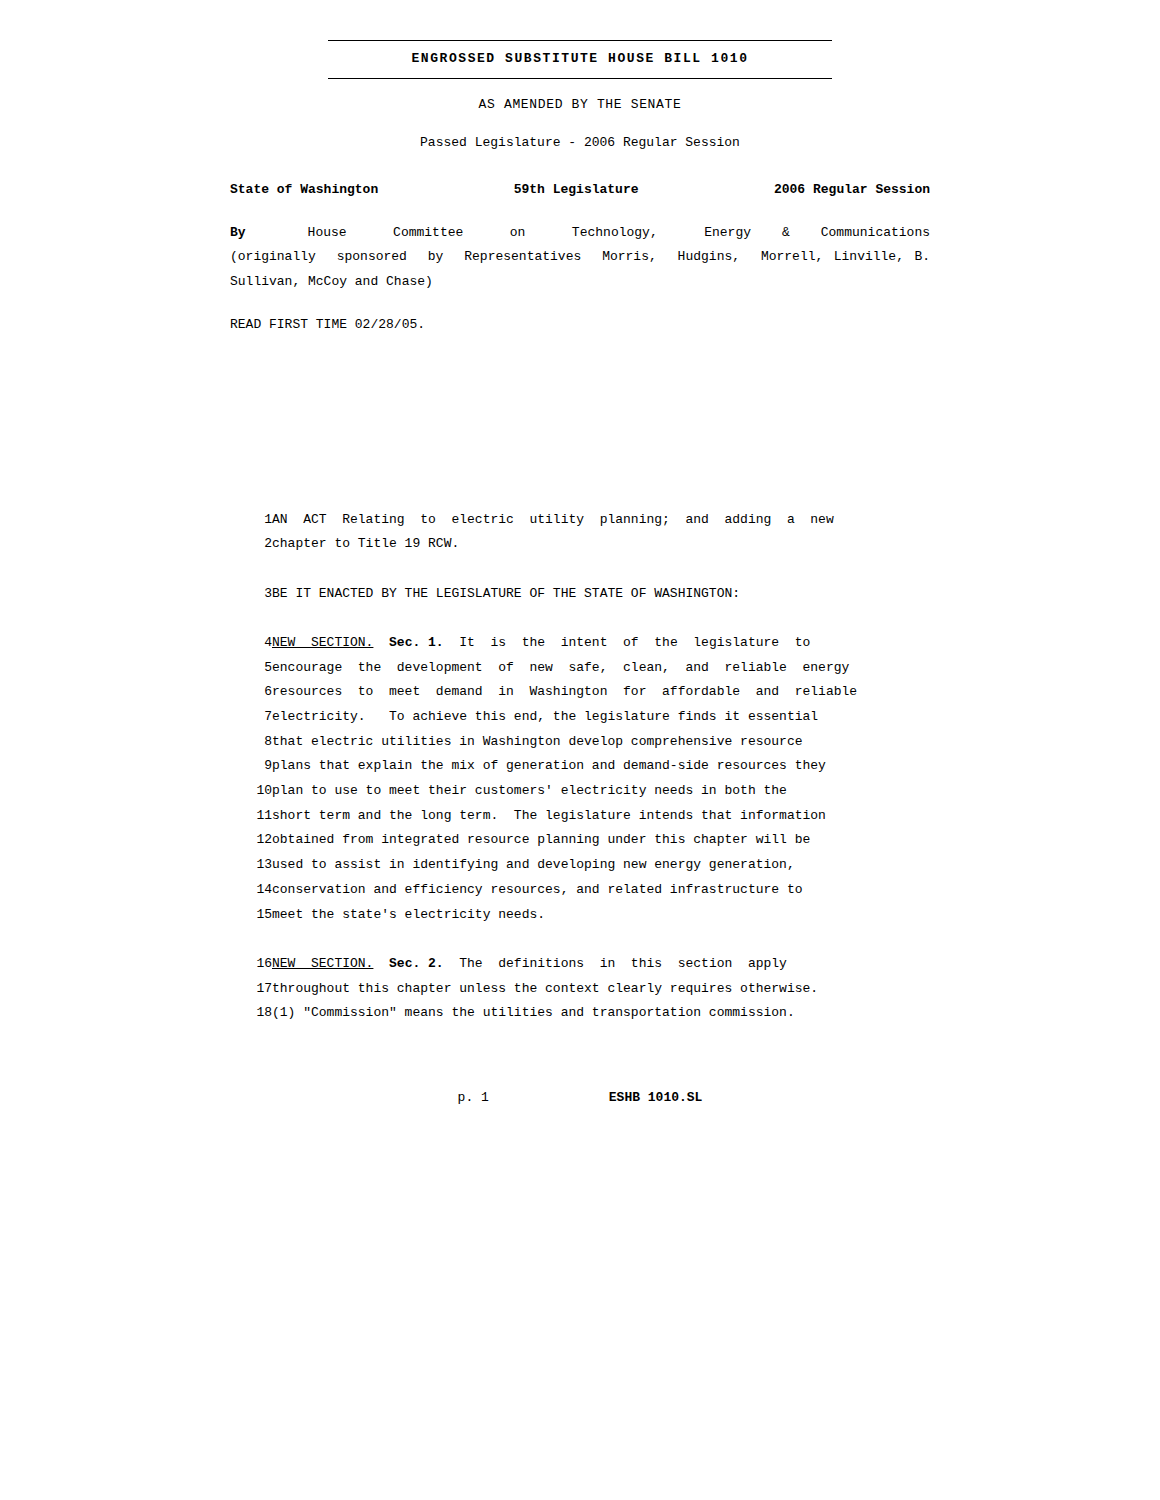Engrossed Substitute House Bill 1010
AS AMENDED BY THE SENATE
Passed Legislature - 2006 Regular Session
State of Washington 59th Legislature 2006 Regular Session
By House Committee on Technology, Energy & Communications (originally sponsored by Representatives Morris, Hudgins, Morrell, Linville, B. Sullivan, McCoy and Chase)
READ FIRST TIME 02/28/05.
| 1 | AN ACT Relating to electric utility planning; and adding a new |
| 2 | chapter to Title 19 RCW. |
| 3 | BE IT ENACTED BY THE LEGISLATURE OF THE STATE OF WASHINGTON: |
| 4 | NEW SECTION. Sec. 1. It is the intent of the legislature to |
| 5 | encourage the development of new safe, clean, and reliable energy |
| 6 | resources to meet demand in Washington for affordable and reliable |
| 7 | electricity. To achieve this end, the legislature finds it essential |
| 8 | that electric utilities in Washington develop comprehensive resource |
| 9 | plans that explain the mix of generation and demand-side resources they |
| 10 | plan to use to meet their customers' electricity needs in both the |
| 11 | short term and the long term. The legislature intends that information |
| 12 | obtained from integrated resource planning under this chapter will be |
| 13 | used to assist in identifying and developing new energy generation, |
| 14 | conservation and efficiency resources, and related infrastructure to |
| 15 | meet the state's electricity needs. |
| 16 | NEW SECTION. Sec. 2. The definitions in this section apply |
| 17 | throughout this chapter unless the context clearly requires otherwise. |
| 18 | (1) "Commission" means the utilities and transportation commission. |
p. 1 ESHB 1010.SL